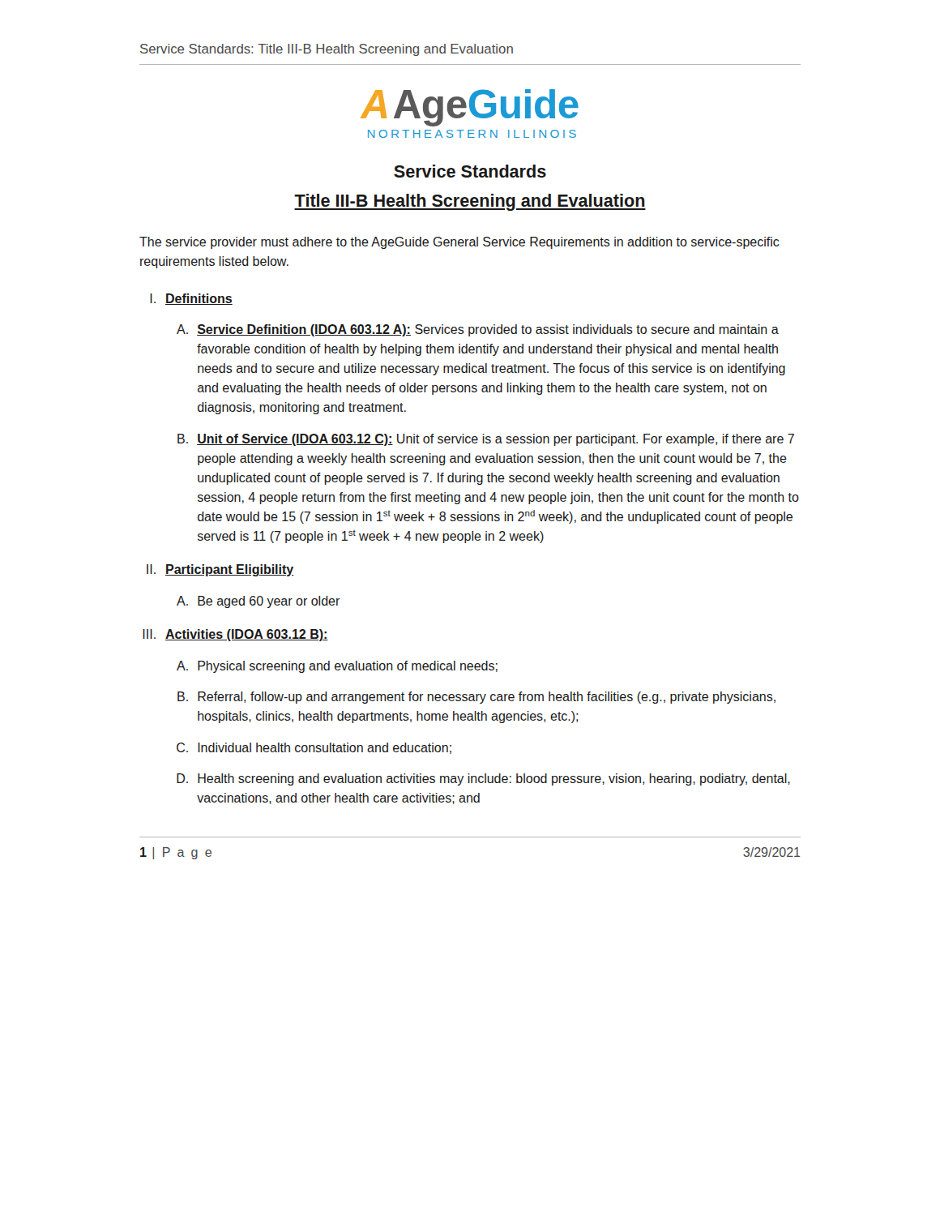Service Standards: Title III-B Health Screening and Evaluation
AAge Guide
NORTHEASTERN ILLINOIS
Service Standards Title III-B Health Screening and Evaluation
The service provider must adhere to the AgeGuide General Service Requirements in addition to service-specific requirements listed below.
Definitions
Service Definition (IDOA 603.12 A): Services provided to assist individuals to secure and maintain a favorable condition of health by helping them identify and understand their physical and mental health needs and to secure and utilize necessary medical treatment. The focus of this service is on identifying and evaluating the health needs of older persons and linking them to the health care system, not on diagnosis, monitoring and treatment.
Unit of Service (IDOA 603.12 C): Unit of service is a session per participant. For example, if there are 7 people attending a weekly health screening and evaluation session, then the unit count would be 7, the unduplicated count of people served is 7. If during the second weekly health screening and evaluation session, 4 people return from the first meeting and 4 new people join, then the unit count for the month to date would be 15 (7 session in 1st week + 8 sessions in 2nd week), and the unduplicated count of people served is 11 (7 people in 1st week + 4 new people in 2 week)
Participant Eligibility
Be aged 60 year or older
Activities (IDOA 603.12 B):
Physical screening and evaluation of medical needs;
Referral, follow-up and arrangement for necessary care from health facilities (e.g., private physicians, hospitals, clinics, health departments, home health agencies, etc.);
Individual health consultation and education;
Health screening and evaluation activities may include: blood pressure, vision, hearing, podiatry, dental, vaccinations, and other health care activities; and
1 | P a g e 3/29/2021